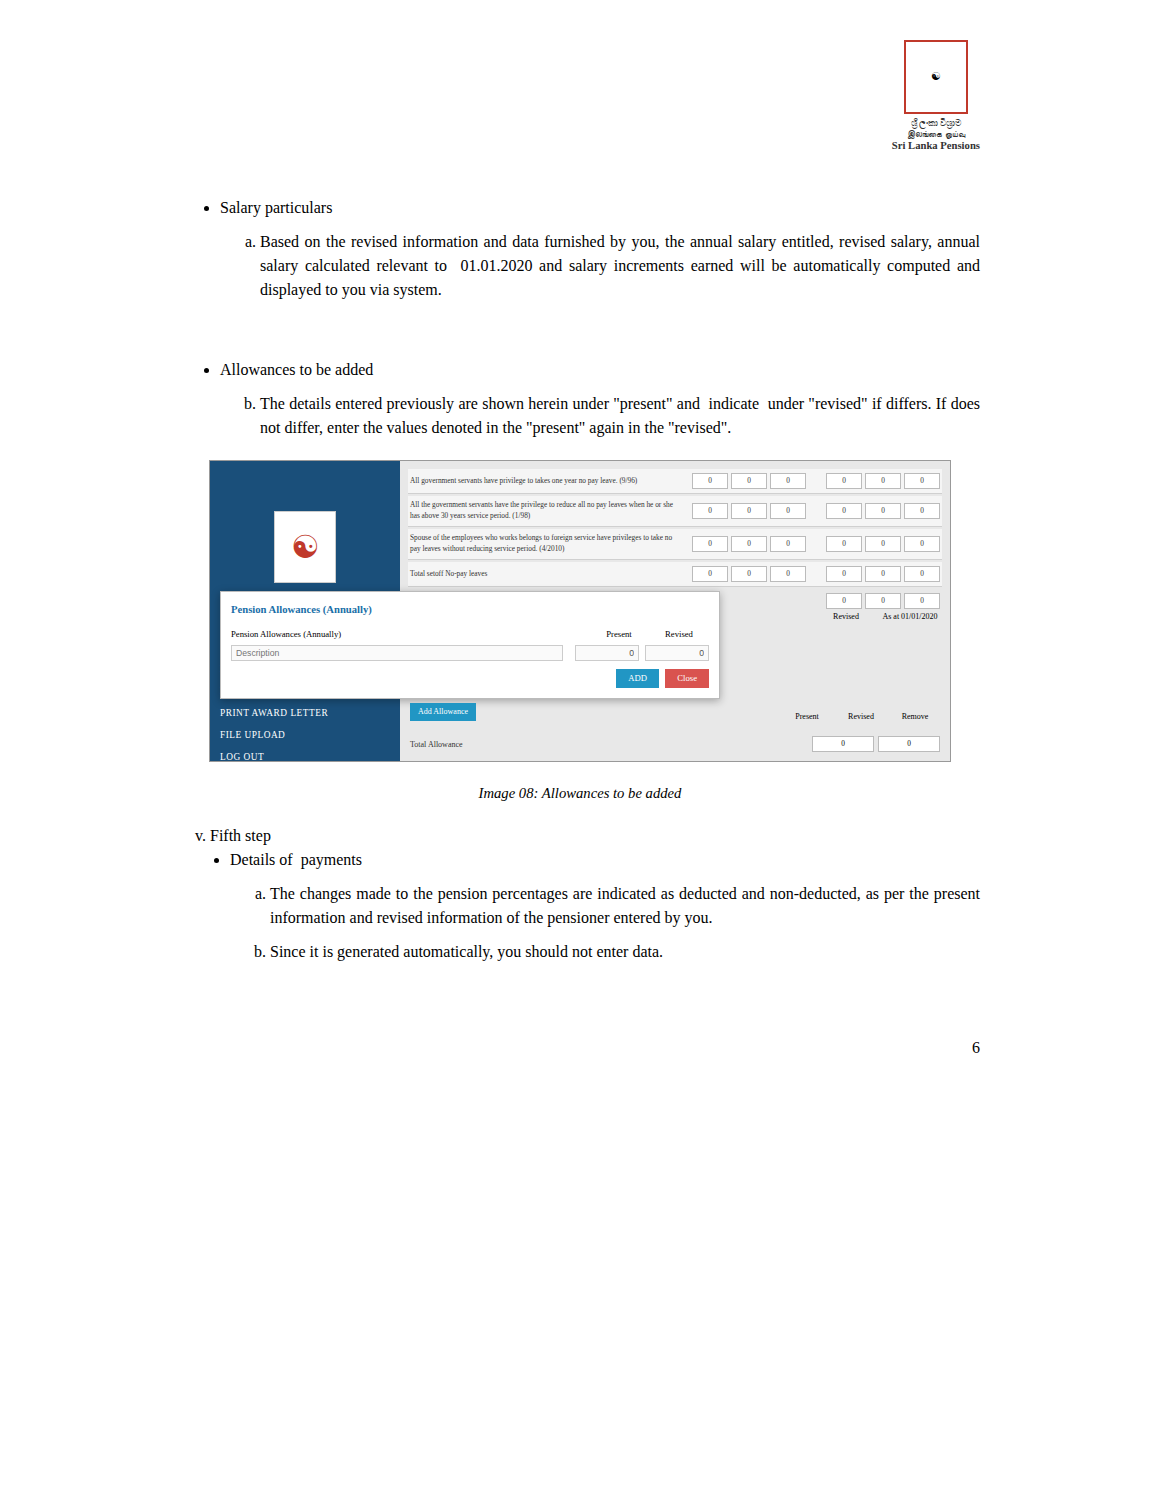☯
ශ්‍රී ලංකා විශ්‍රාම
இலங்கை ஓய்வு
Sri Lanka Pensions
Salary particulars
Based on the revised information and data furnished by you, the annual salary entitled, revised salary, annual salary calculated relevant to 01.01.2020 and salary increments earned will be automatically computed and displayed to you via system.
Allowances to be added
The details entered previously are shown herein under "present" and indicate under "revised" if differs. If does not differ, enter the values denoted in the "present" again in the "revised".
☯
ශ්‍රී ලංකා විශ්‍රාම
இலங்கை ஓய்வு
Sri Lanka Pension
HOME
NEW APPLICATION
PRINT AWARD LETTER
FILE UPLOAD
LOG OUT
All government servants have privilege to takes one year no pay leave. (9/96)
0
0
0
0
0
0
All the government servants have the privilege to reduce all no pay leaves when he or she has above 30 years service period. (1/98)
0
0
0
0
0
0
Spouse of the employees who works belongs to foreign service have privileges to take no pay leaves without reducing service period. (4/2010)
0
0
0
0
0
0
Total setoff No-pay leaves
0
0
0
0
0
0
0
0
0
Revised As at 01/01/2020
Present Revised Remove
Pension Allowances (Annually)
Pension Allowances (Annually)
Present
Revised
ADD Close
Add Allowance
Total Allowance
00
Image 08: Allowances to be added
Fifth step
Details of payments
The changes made to the pension percentages are indicated as deducted and non-deducted, as per the present information and revised information of the pensioner entered by you.
Since it is generated automatically, you should not enter data.
6